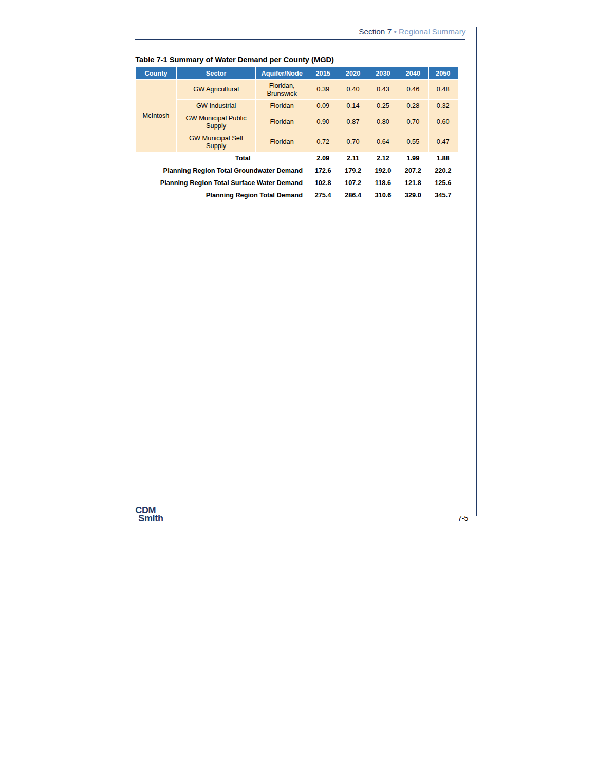Section 7 • Regional Summary
Table 7-1 Summary of Water Demand per County (MGD)
| County | Sector | Aquifer/Node | 2015 | 2020 | 2030 | 2040 | 2050 |
| --- | --- | --- | --- | --- | --- | --- | --- |
| McIntosh | GW Agricultural | Floridan, Brunswick | 0.39 | 0.40 | 0.43 | 0.46 | 0.48 |
| GW Industrial | Floridan | 0.09 | 0.14 | 0.25 | 0.28 | 0.32 |
| GW Municipal Public Supply | Floridan | 0.90 | 0.87 | 0.80 | 0.70 | 0.60 |
| GW Municipal Self Supply | Floridan | 0.72 | 0.70 | 0.64 | 0.55 | 0.47 |
| | Total | | 2.09 | 2.11 | 2.12 | 1.99 | 1.88 |
| Planning Region Total Groundwater Demand | 172.6 | 179.2 | 192.0 | 207.2 | 220.2 |
| Planning Region Total Surface Water Demand | 102.8 | 107.2 | 118.6 | 121.8 | 125.6 |
| Planning Region Total Demand | 275.4 | 286.4 | 310.6 | 329.0 | 345.7 |
CDM Smith
7-5